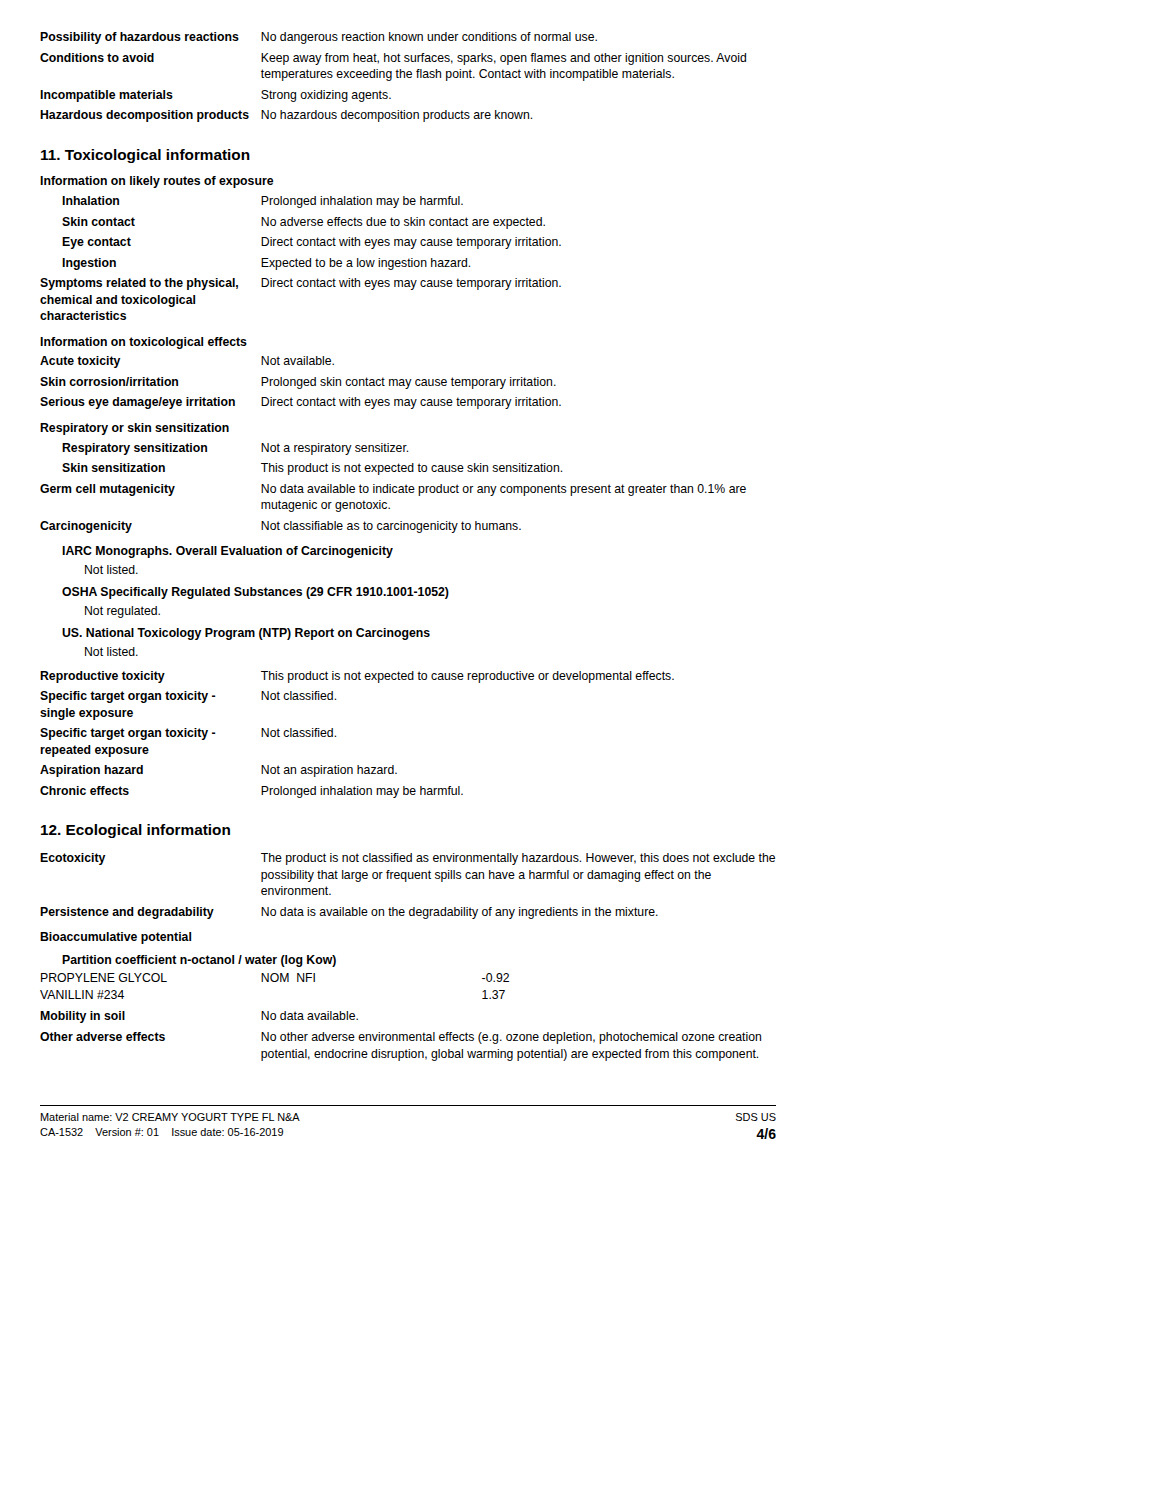| Possibility of hazardous reactions | No dangerous reaction known under conditions of normal use. |
| Conditions to avoid | Keep away from heat, hot surfaces, sparks, open flames and other ignition sources. Avoid temperatures exceeding the flash point. Contact with incompatible materials. |
| Incompatible materials | Strong oxidizing agents. |
| Hazardous decomposition products | No hazardous decomposition products are known. |
11. Toxicological information
Information on likely routes of exposure
| Inhalation | Prolonged inhalation may be harmful. |
| Skin contact | No adverse effects due to skin contact are expected. |
| Eye contact | Direct contact with eyes may cause temporary irritation. |
| Ingestion | Expected to be a low ingestion hazard. |
| Symptoms related to the physical, chemical and toxicological characteristics | Direct contact with eyes may cause temporary irritation. |
Information on toxicological effects
| Acute toxicity | Not available. |
| Skin corrosion/irritation | Prolonged skin contact may cause temporary irritation. |
| Serious eye damage/eye irritation | Direct contact with eyes may cause temporary irritation. |
Respiratory or skin sensitization
| Respiratory sensitization | Not a respiratory sensitizer. |
| Skin sensitization | This product is not expected to cause skin sensitization. |
| Germ cell mutagenicity | No data available to indicate product or any components present at greater than 0.1% are mutagenic or genotoxic. |
| Carcinogenicity | Not classifiable as to carcinogenicity to humans. |
IARC Monographs. Overall Evaluation of Carcinogenicity
Not listed.
OSHA Specifically Regulated Substances (29 CFR 1910.1001-1052)
Not regulated.
US. National Toxicology Program (NTP) Report on Carcinogens
Not listed.
| Reproductive toxicity | This product is not expected to cause reproductive or developmental effects. |
| Specific target organ toxicity - single exposure | Not classified. |
| Specific target organ toxicity - repeated exposure | Not classified. |
| Aspiration hazard | Not an aspiration hazard. |
| Chronic effects | Prolonged inhalation may be harmful. |
12. Ecological information
| Ecotoxicity | The product is not classified as environmentally hazardous. However, this does not exclude the possibility that large or frequent spills can have a harmful or damaging effect on the environment. |
| Persistence and degradability | No data is available on the degradability of any ingredients in the mixture. |
Bioaccumulative potential
Partition coefficient n-octanol / water (log Kow)
| PROPYLENE GLYCOL | NOM NFI | -0.92 |
| VANILLIN #234 | | 1.37 |
| Mobility in soil | No data available. |
| Other adverse effects | No other adverse environmental effects (e.g. ozone depletion, photochemical ozone creation potential, endocrine disruption, global warming potential) are expected from this component. |
Material name: V2 CREAMY YOGURT TYPE FL N&A
CA-1532 Version #: 01 Issue date: 05-16-2019
SDS US
4/6